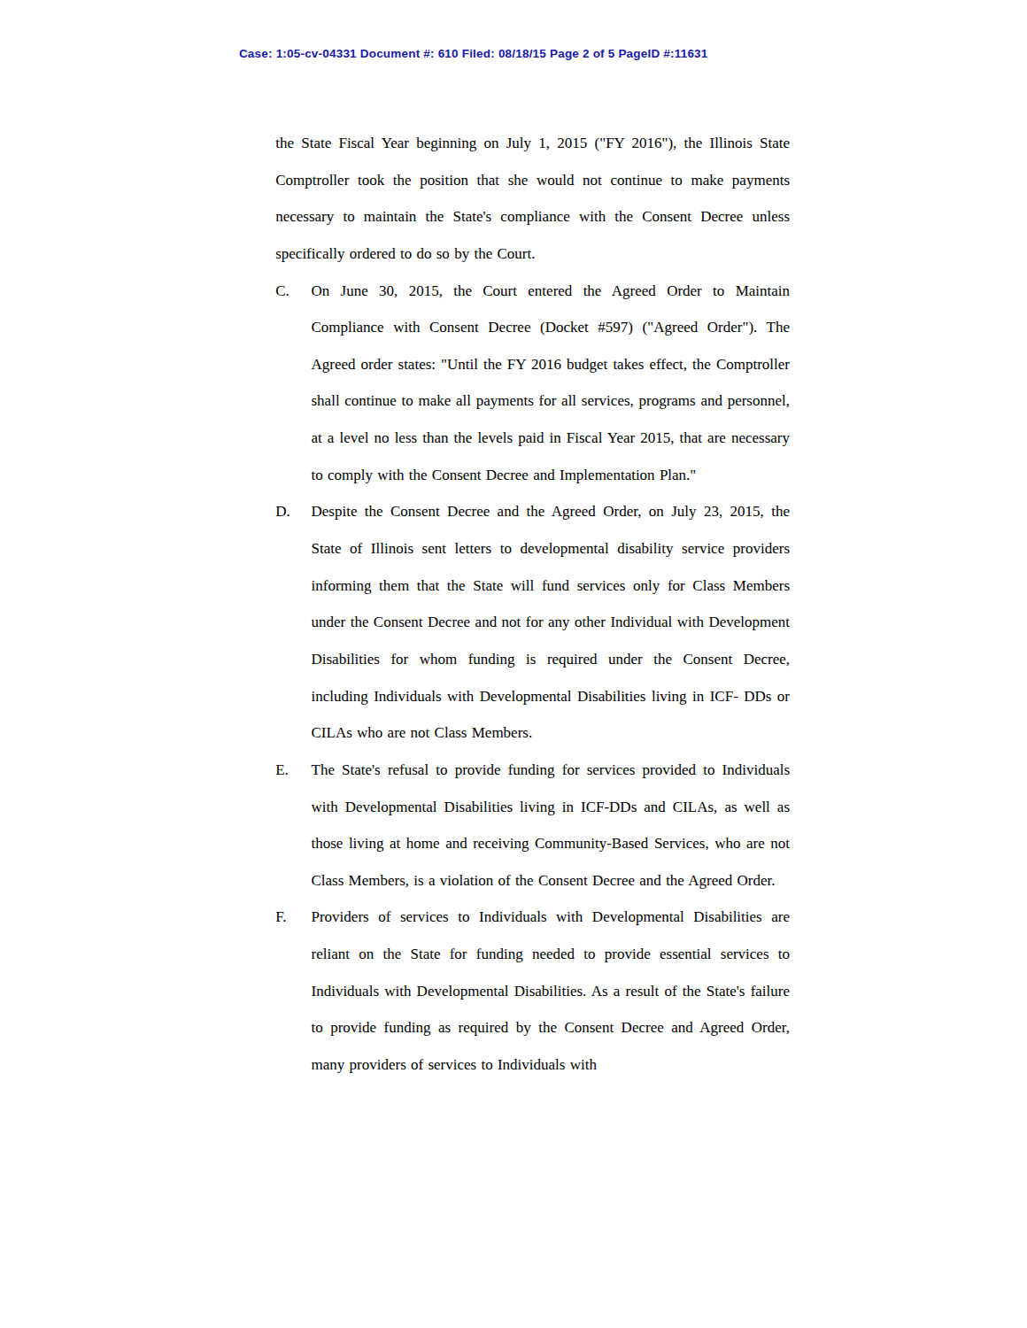Case: 1:05-cv-04331 Document #: 610 Filed: 08/18/15 Page 2 of 5 PageID #:11631
the State Fiscal Year beginning on July 1, 2015 ("FY 2016"), the Illinois State Comptroller took the position that she would not continue to make payments necessary to maintain the State's compliance with the Consent Decree unless specifically ordered to do so by the Court.
C.
On June 30, 2015, the Court entered the Agreed Order to Maintain Compliance with Consent Decree (Docket #597) ("Agreed Order"). The Agreed order states: "Until the FY 2016 budget takes effect, the Comptroller shall continue to make all payments for all services, programs and personnel, at a level no less than the levels paid in Fiscal Year 2015, that are necessary to comply with the Consent Decree and Implementation Plan."
D.
Despite the Consent Decree and the Agreed Order, on July 23, 2015, the State of Illinois sent letters to developmental disability service providers informing them that the State will fund services only for Class Members under the Consent Decree and not for any other Individual with Development Disabilities for whom funding is required under the Consent Decree, including Individuals with Developmental Disabilities living in ICF- DDs or CILAs who are not Class Members.
E.
The State's refusal to provide funding for services provided to Individuals with Developmental Disabilities living in ICF-DDs and CILAs, as well as those living at home and receiving Community-Based Services, who are not Class Members, is a violation of the Consent Decree and the Agreed Order.
F.
Providers of services to Individuals with Developmental Disabilities are reliant on the State for funding needed to provide essential services to Individuals with Developmental Disabilities. As a result of the State's failure to provide funding as required by the Consent Decree and Agreed Order, many providers of services to Individuals with